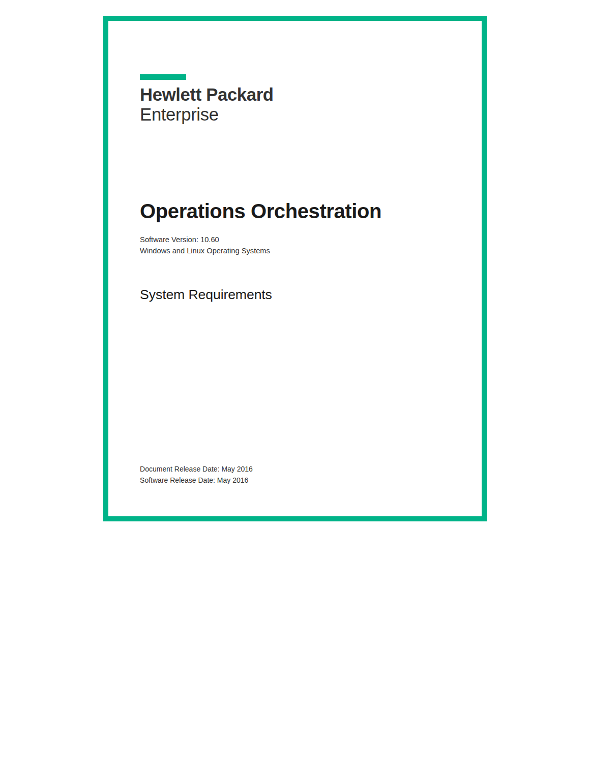Hewlett Packard
Enterprise
Operations Orchestration
Software Version: 10.60
Windows and Linux Operating Systems
System Requirements
Document Release Date: May 2016
Software Release Date: May 2016